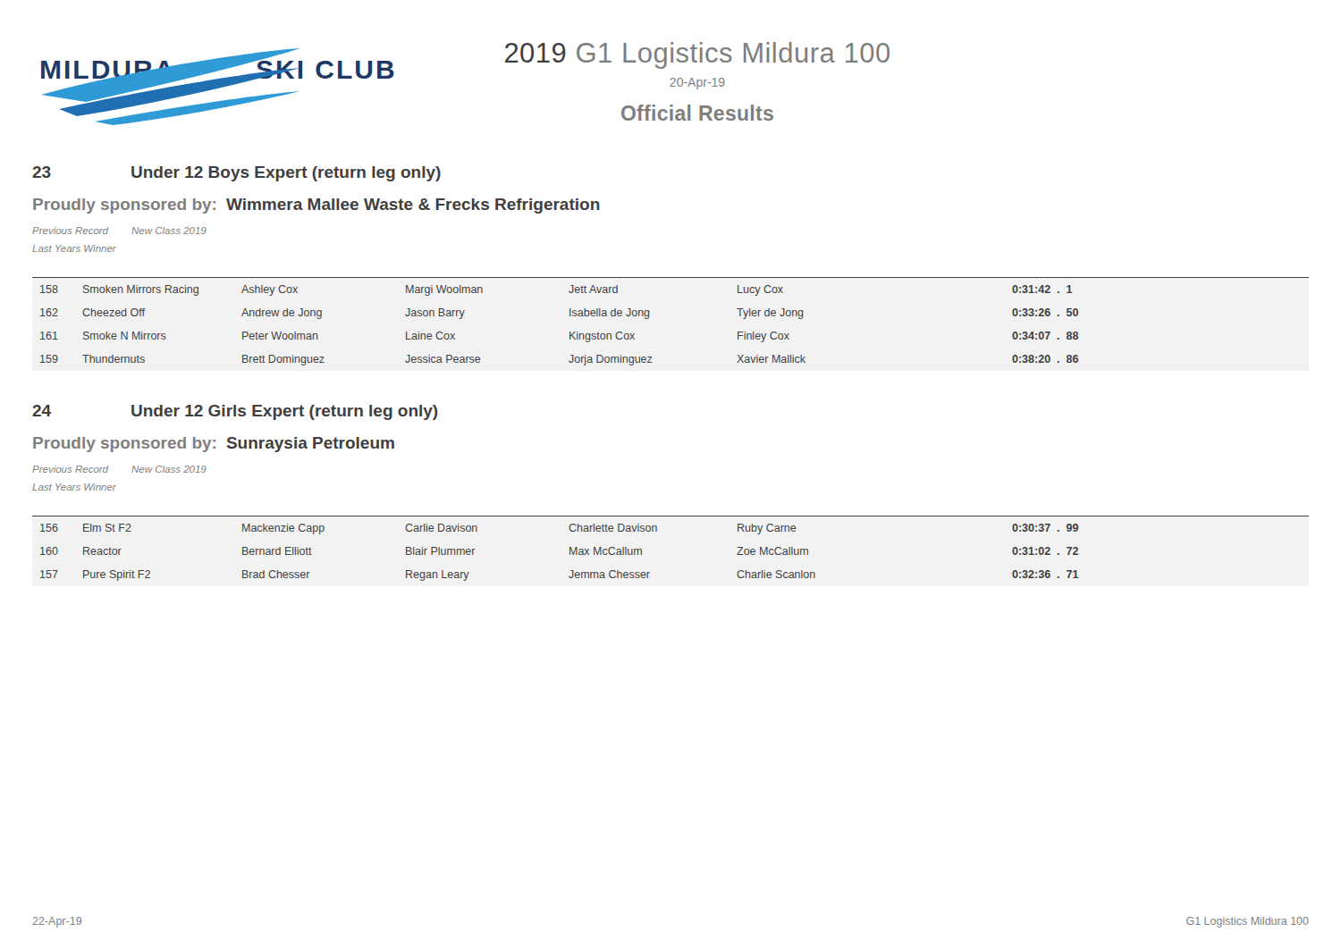MILDURA SKI CLUB
2019 G1 Logistics Mildura 100
20-Apr-19
Official Results
23 Under 12 Boys Expert (return leg only)
Proudly sponsored by:Wimmera Mallee Waste & Frecks Refrigeration
Previous Record New Class 2019
Last Years Winner
| 158 | Smoken Mirrors Racing | Ashley Cox | Margi Woolman | Jett Avard | Lucy Cox | 0:31:42 . 1 |
| 162 | Cheezed Off | Andrew de Jong | Jason Barry | Isabella de Jong | Tyler de Jong | 0:33:26 . 50 |
| 161 | Smoke N Mirrors | Peter Woolman | Laine Cox | Kingston Cox | Finley Cox | 0:34:07 . 88 |
| 159 | Thundernuts | Brett Dominguez | Jessica Pearse | Jorja Dominguez | Xavier Mallick | 0:38:20 . 86 |
24 Under 12 Girls Expert (return leg only)
Proudly sponsored by:Sunraysia Petroleum
Previous Record New Class 2019
Last Years Winner
| 156 | Elm St F2 | Mackenzie Capp | Carlie Davison | Charlette Davison | Ruby Carne | 0:30:37 . 99 |
| 160 | Reactor | Bernard Elliott | Blair Plummer | Max McCallum | Zoe McCallum | 0:31:02 . 72 |
| 157 | Pure Spirit F2 | Brad Chesser | Regan Leary | Jemma Chesser | Charlie Scanlon | 0:32:36 . 71 |
22-Apr-19
G1 Logistics Mildura 100